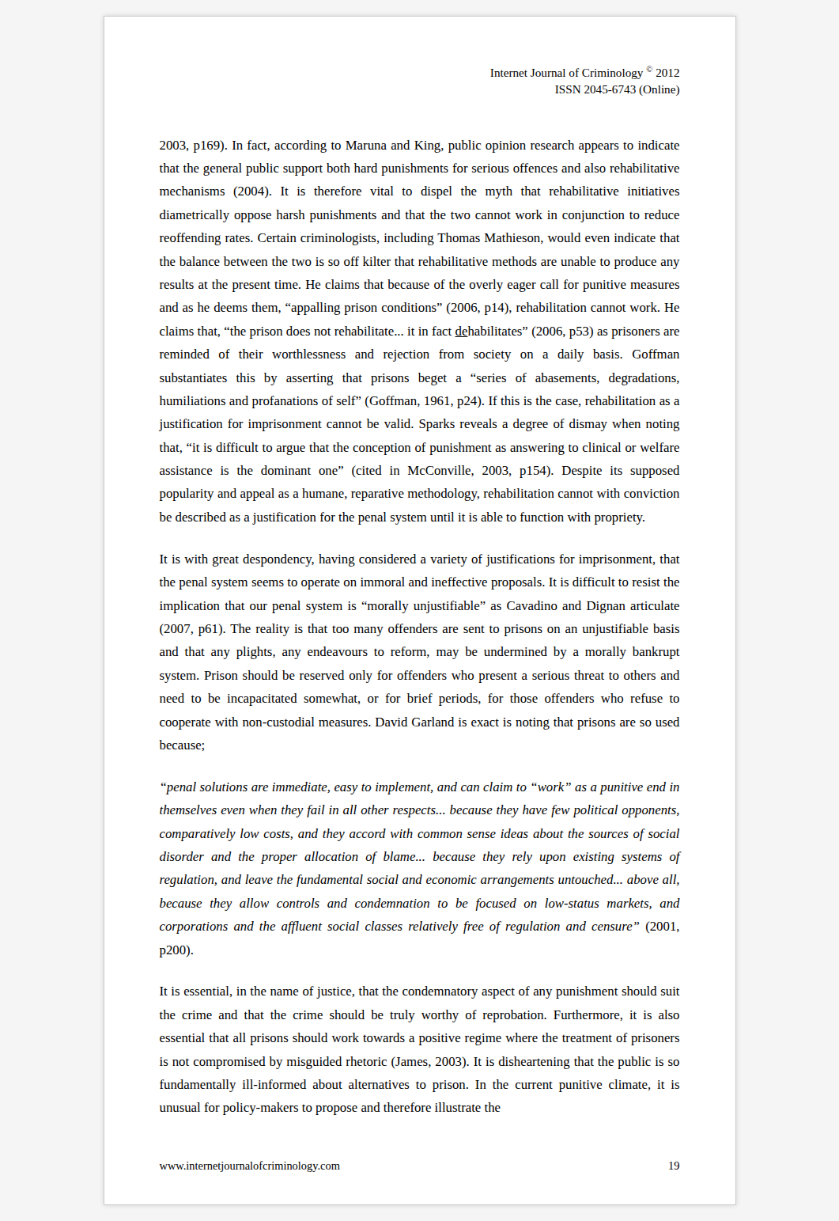Internet Journal of Criminology © 2012
ISSN 2045-6743 (Online)
2003, p169). In fact, according to Maruna and King, public opinion research appears to indicate that the general public support both hard punishments for serious offences and also rehabilitative mechanisms (2004). It is therefore vital to dispel the myth that rehabilitative initiatives diametrically oppose harsh punishments and that the two cannot work in conjunction to reduce reoffending rates. Certain criminologists, including Thomas Mathieson, would even indicate that the balance between the two is so off kilter that rehabilitative methods are unable to produce any results at the present time. He claims that because of the overly eager call for punitive measures and as he deems them, “appalling prison conditions” (2006, p14), rehabilitation cannot work. He claims that, “the prison does not rehabilitate... it in fact dehabilitates” (2006, p53) as prisoners are reminded of their worthlessness and rejection from society on a daily basis. Goffman substantiates this by asserting that prisons beget a “series of abasements, degradations, humiliations and profanations of self” (Goffman, 1961, p24). If this is the case, rehabilitation as a justification for imprisonment cannot be valid. Sparks reveals a degree of dismay when noting that, “it is difficult to argue that the conception of punishment as answering to clinical or welfare assistance is the dominant one” (cited in McConville, 2003, p154). Despite its supposed popularity and appeal as a humane, reparative methodology, rehabilitation cannot with conviction be described as a justification for the penal system until it is able to function with propriety.
It is with great despondency, having considered a variety of justifications for imprisonment, that the penal system seems to operate on immoral and ineffective proposals. It is difficult to resist the implication that our penal system is “morally unjustifiable” as Cavadino and Dignan articulate (2007, p61). The reality is that too many offenders are sent to prisons on an unjustifiable basis and that any plights, any endeavours to reform, may be undermined by a morally bankrupt system. Prison should be reserved only for offenders who present a serious threat to others and need to be incapacitated somewhat, or for brief periods, for those offenders who refuse to cooperate with non-custodial measures. David Garland is exact is noting that prisons are so used because;
“penal solutions are immediate, easy to implement, and can claim to “work” as a punitive end in themselves even when they fail in all other respects... because they have few political opponents, comparatively low costs, and they accord with common sense ideas about the sources of social disorder and the proper allocation of blame... because they rely upon existing systems of regulation, and leave the fundamental social and economic arrangements untouched... above all, because they allow controls and condemnation to be focused on low-status markets, and corporations and the affluent social classes relatively free of regulation and censure” (2001, p200).
It is essential, in the name of justice, that the condemnatory aspect of any punishment should suit the crime and that the crime should be truly worthy of reprobation. Furthermore, it is also essential that all prisons should work towards a positive regime where the treatment of prisoners is not compromised by misguided rhetoric (James, 2003). It is disheartening that the public is so fundamentally ill-informed about alternatives to prison. In the current punitive climate, it is unusual for policy-makers to propose and therefore illustrate the
www.internetjournalofcriminology.com 19